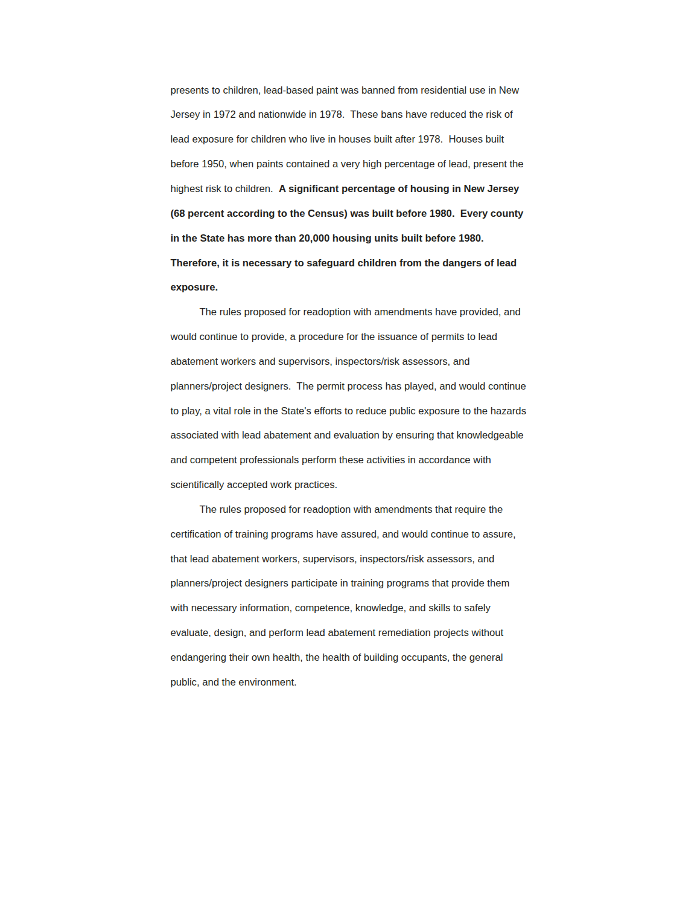presents to children, lead-based paint was banned from residential use in New Jersey in 1972 and nationwide in 1978. These bans have reduced the risk of lead exposure for children who live in houses built after 1978. Houses built before 1950, when paints contained a very high percentage of lead, present the highest risk to children. A significant percentage of housing in New Jersey (68 percent according to the Census) was built before 1980. Every county in the State has more than 20,000 housing units built before 1980. Therefore, it is necessary to safeguard children from the dangers of lead exposure.
The rules proposed for readoption with amendments have provided, and would continue to provide, a procedure for the issuance of permits to lead abatement workers and supervisors, inspectors/risk assessors, and planners/project designers. The permit process has played, and would continue to play, a vital role in the State's efforts to reduce public exposure to the hazards associated with lead abatement and evaluation by ensuring that knowledgeable and competent professionals perform these activities in accordance with scientifically accepted work practices.
The rules proposed for readoption with amendments that require the certification of training programs have assured, and would continue to assure, that lead abatement workers, supervisors, inspectors/risk assessors, and planners/project designers participate in training programs that provide them with necessary information, competence, knowledge, and skills to safely evaluate, design, and perform lead abatement remediation projects without endangering their own health, the health of building occupants, the general public, and the environment.